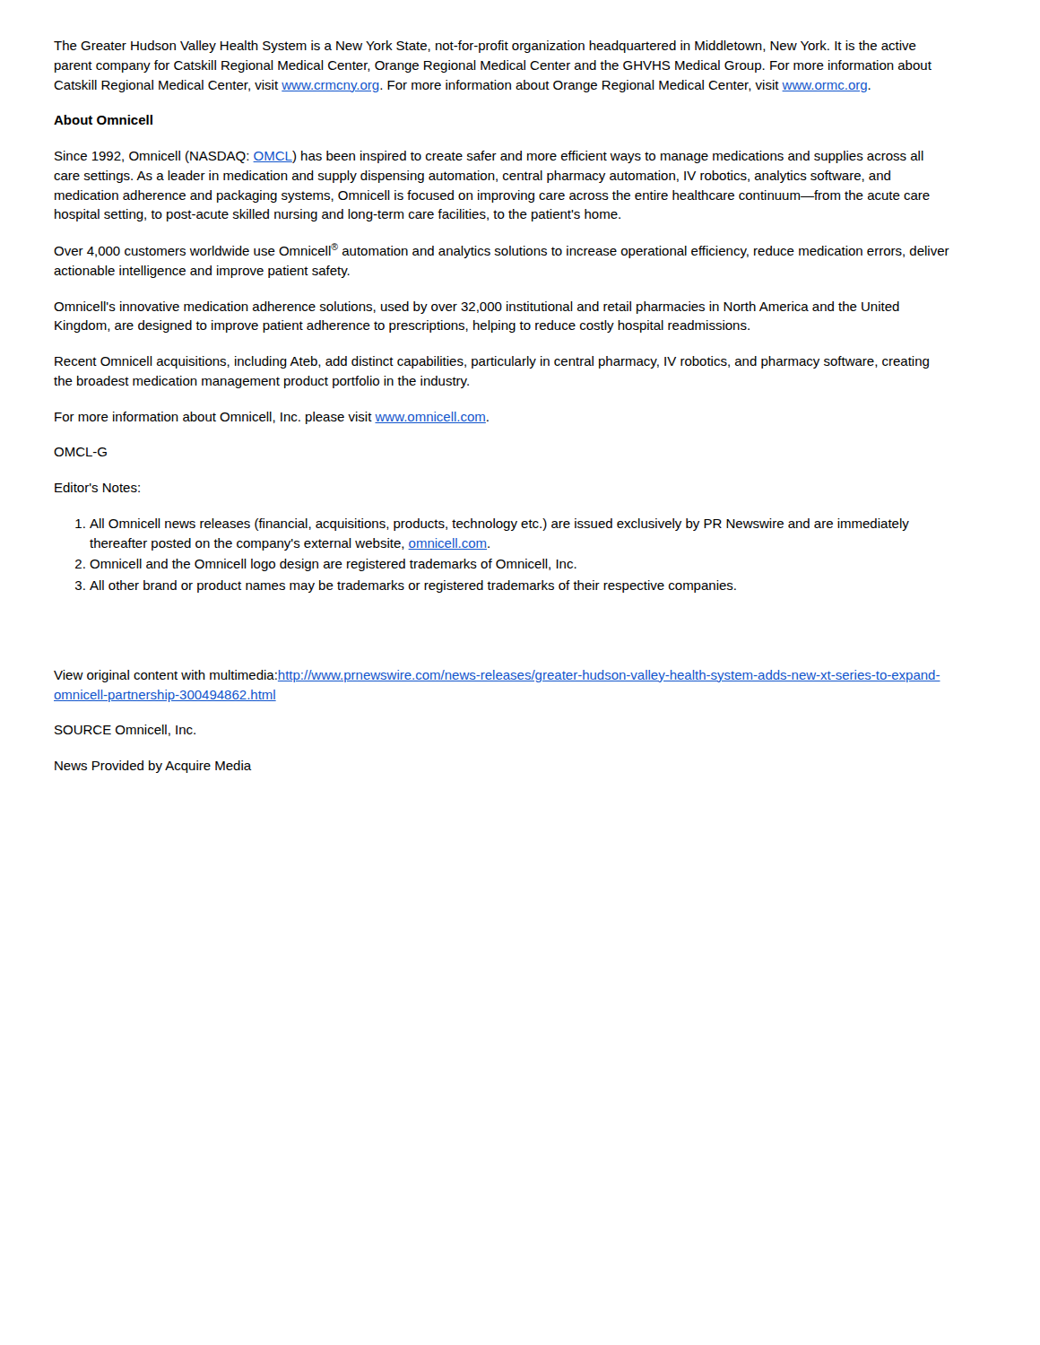The Greater Hudson Valley Health System is a New York State, not-for-profit organization headquartered in Middletown, New York. It is the active parent company for Catskill Regional Medical Center, Orange Regional Medical Center and the GHVHS Medical Group. For more information about Catskill Regional Medical Center, visit www.crmcny.org. For more information about Orange Regional Medical Center, visit www.ormc.org.
About Omnicell
Since 1992, Omnicell (NASDAQ: OMCL) has been inspired to create safer and more efficient ways to manage medications and supplies across all care settings. As a leader in medication and supply dispensing automation, central pharmacy automation, IV robotics, analytics software, and medication adherence and packaging systems, Omnicell is focused on improving care across the entire healthcare continuum—from the acute care hospital setting, to post-acute skilled nursing and long-term care facilities, to the patient's home.
Over 4,000 customers worldwide use Omnicell® automation and analytics solutions to increase operational efficiency, reduce medication errors, deliver actionable intelligence and improve patient safety.
Omnicell's innovative medication adherence solutions, used by over 32,000 institutional and retail pharmacies in North America and the United Kingdom, are designed to improve patient adherence to prescriptions, helping to reduce costly hospital readmissions.
Recent Omnicell acquisitions, including Ateb, add distinct capabilities, particularly in central pharmacy, IV robotics, and pharmacy software, creating the broadest medication management product portfolio in the industry.
For more information about Omnicell, Inc. please visit www.omnicell.com.
OMCL-G
Editor's Notes:
All Omnicell news releases (financial, acquisitions, products, technology etc.) are issued exclusively by PR Newswire and are immediately thereafter posted on the company's external website, omnicell.com.
Omnicell and the Omnicell logo design are registered trademarks of Omnicell, Inc.
All other brand or product names may be trademarks or registered trademarks of their respective companies.
View original content with multimedia:http://www.prnewswire.com/news-releases/greater-hudson-valley-health-system-adds-new-xt-series-to-expand-omnicell-partnership-300494862.html
SOURCE Omnicell, Inc.
News Provided by Acquire Media